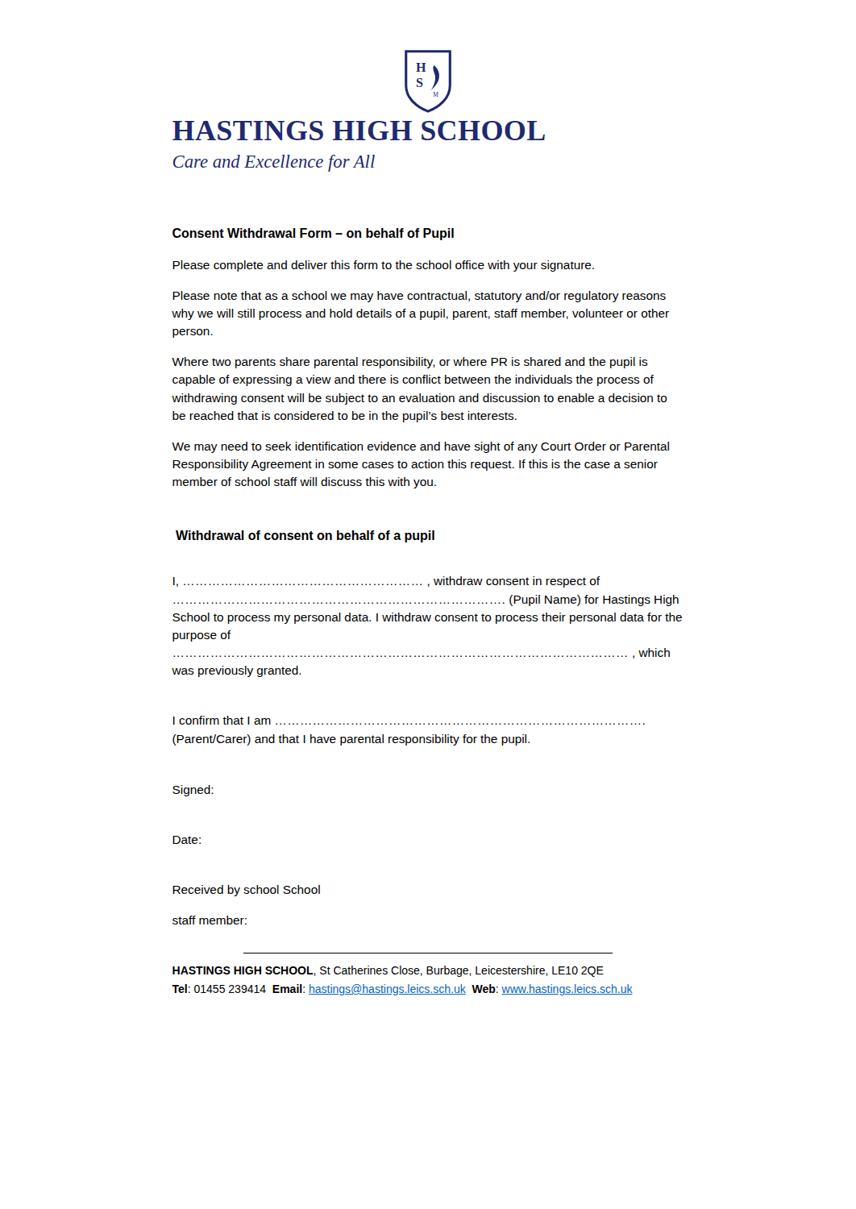H S M
HASTINGS HIGH SCHOOL
Care and Excellence for All
Consent Withdrawal Form – on behalf of Pupil
Please complete and deliver this form to the school office with your signature.
Please note that as a school we may have contractual, statutory and/or regulatory reasons why we will still process and hold details of a pupil, parent, staff member, volunteer or other person.
Where two parents share parental responsibility, or where PR is shared and the pupil is capable of expressing a view and there is conflict between the individuals the process of withdrawing consent will be subject to an evaluation and discussion to enable a decision to be reached that is considered to be in the pupil’s best interests.
We may need to seek identification evidence and have sight of any Court Order or Parental Responsibility Agreement in some cases to action this request. If this is the case a senior member of school staff will discuss this with you.
Withdrawal of consent on behalf of a pupil
I, ………………………………………………… , withdraw consent in respect of ……………………………………………………………………. (Pupil Name) for Hastings High School to process my personal data. I withdraw consent to process their personal data for the purpose of ……………………………………………………………………………………………… , which was previously granted.
I confirm that I am ……………………………………………………………………………. (Parent/Carer) and that I have parental responsibility for the pupil.
Signed:
Date:
Received by school School
staff member:
HASTINGS HIGH SCHOOL, St Catherines Close, Burbage, Leicestershire, LE10 2QE
Tel: 01455 239414 Email: hastings@hastings.leics.sch.uk Web: www.hastings.leics.sch.uk